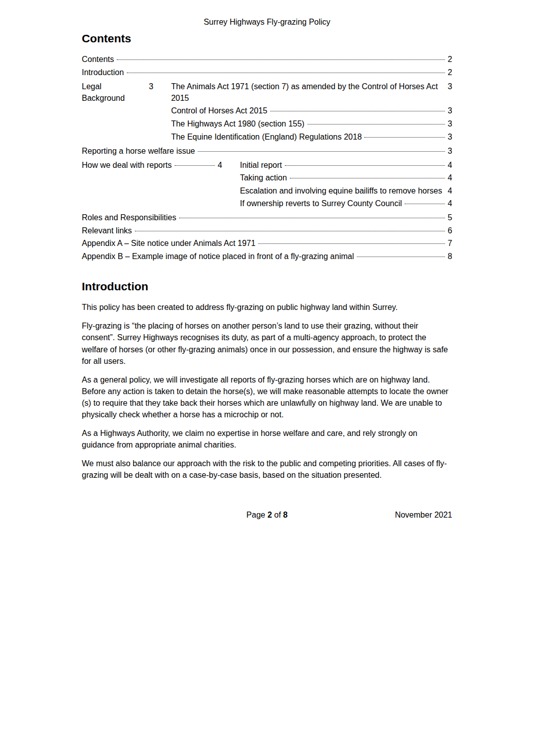Surrey Highways Fly-grazing Policy
Contents
Contents 2
Introduction 2
Legal Background 3
The Animals Act 1971 (section 7) as amended by the Control of Horses Act 2015 3
Control of Horses Act 2015 3
The Highways Act 1980 (section 155) 3
The Equine Identification (England) Regulations 2018 3
Reporting a horse welfare issue 3
How we deal with reports 4
Initial report 4
Taking action 4
Escalation and involving equine bailiffs to remove horses 4
If ownership reverts to Surrey County Council 4
Roles and Responsibilities 5
Relevant links 6
Appendix A – Site notice under Animals Act 1971 7
Appendix B – Example image of notice placed in front of a fly-grazing animal 8
Introduction
This policy has been created to address fly-grazing on public highway land within Surrey.
Fly-grazing is “the placing of horses on another person’s land to use their grazing, without their consent”. Surrey Highways recognises its duty, as part of a multi-agency approach, to protect the welfare of horses (or other fly-grazing animals) once in our possession, and ensure the highway is safe for all users.
As a general policy, we will investigate all reports of fly-grazing horses which are on highway land. Before any action is taken to detain the horse(s), we will make reasonable attempts to locate the owner (s) to require that they take back their horses which are unlawfully on highway land. We are unable to physically check whether a horse has a microchip or not.
As a Highways Authority, we claim no expertise in horse welfare and care, and rely strongly on guidance from appropriate animal charities.
We must also balance our approach with the risk to the public and competing priorities. All cases of fly-grazing will be dealt with on a case-by-case basis, based on the situation presented.
November 2021 Page 2 of 8 November 2021